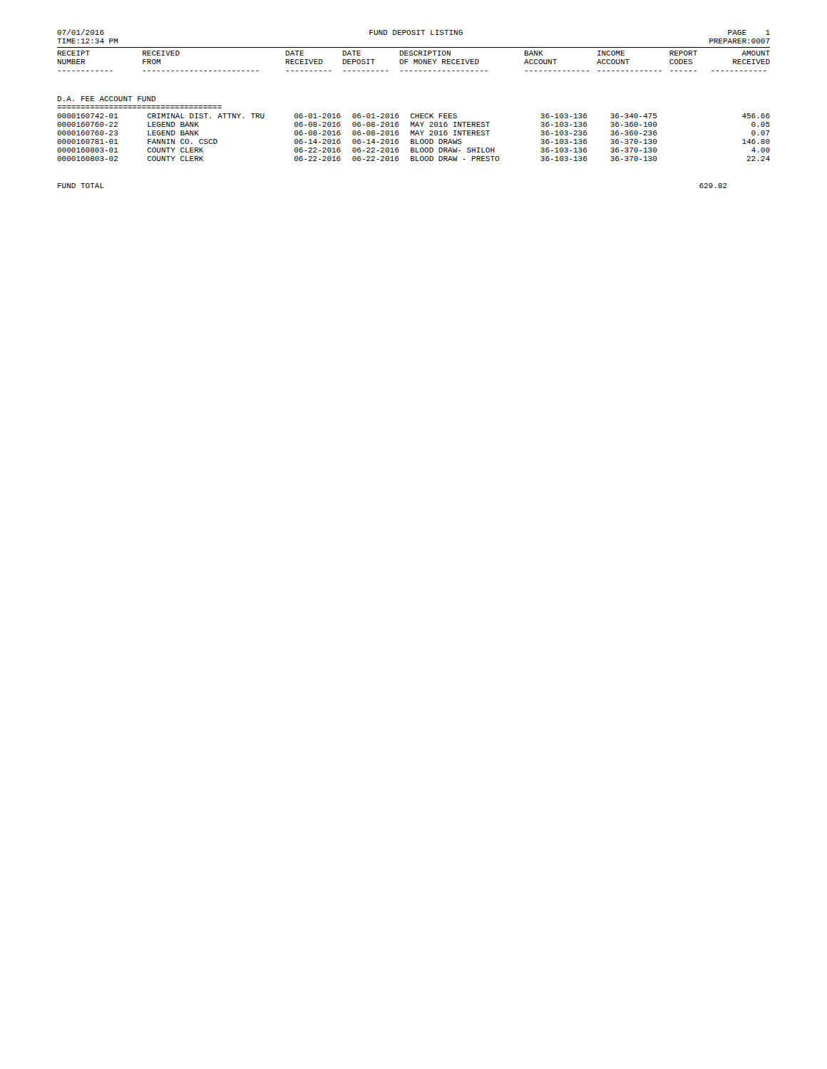07/01/2016 FUND DEPOSIT LISTING PAGE 1
TIME:12:34 PM PREPARER:0007
| RECEIPT | RECEIVED | DATE | DATE | DESCRIPTION | BANK | INCOME | REPORT | AMOUNT |
| --- | --- | --- | --- | --- | --- | --- | --- | --- |
| NUMBER | FROM | RECEIVED | DEPOSIT | OF MONEY RECEIVED | ACCOUNT | ACCOUNT | CODES | RECEIVED |
| ------------ | ------------------------- | ---------- | ---------- | ------------------- | -------------- | -------------- | ------ | ------------ |
D.A. FEE ACCOUNT FUND
===================================
| 0000160742-01 | CRIMINAL DIST. ATTNY. TRU | 06-01-2016 | 06-01-2016 | CHECK FEES | 36-103-136 | 36-340-475 | | 456.66 |
| 0000160760-22 | LEGEND BANK | 06-08-2016 | 06-08-2016 | MAY 2016 INTEREST | 36-103-136 | 36-360-100 | | 0.05 |
| 0000160760-23 | LEGEND BANK | 06-08-2016 | 06-08-2016 | MAY 2016 INTEREST | 36-103-236 | 36-360-236 | | 0.07 |
| 0000160781-01 | FANNIN CO. CSCD | 06-14-2016 | 06-14-2016 | BLOOD DRAWS | 36-103-136 | 36-370-130 | | 146.80 |
| 0000160803-01 | COUNTY CLERK | 06-22-2016 | 06-22-2016 | BLOOD DRAW- SHILOH | 36-103-136 | 36-370-130 | | 4.00 |
| 0000160803-02 | COUNTY CLERK | 06-22-2016 | 06-22-2016 | BLOOD DRAW - PRESTO | 36-103-136 | 36-370-130 | | 22.24 |
FUND TOTAL 629.82